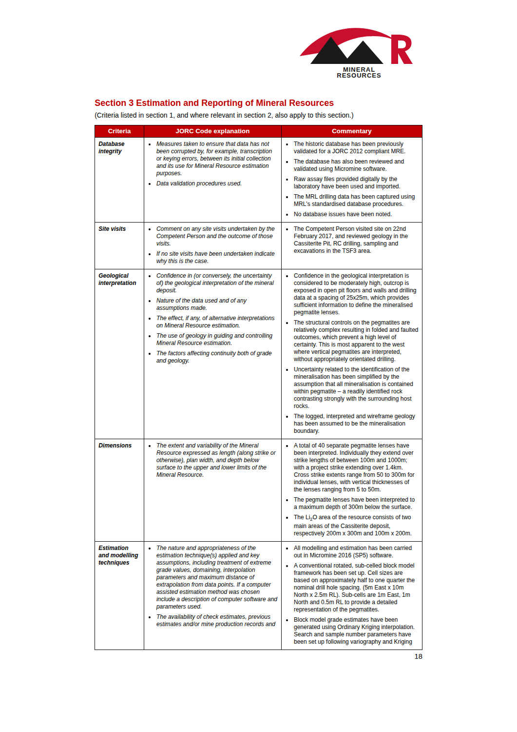MINERAL RESOURCES
Section 3 Estimation and Reporting of Mineral Resources
(Criteria listed in section 1, and where relevant in section 2, also apply to this section.)
| Criteria | JORC Code explanation | Commentary |
| --- | --- | --- |
| Database integrity | Measures taken to ensure that data has not been corrupted by, for example, transcription or keying errors, between its initial collection and its use for Mineral Resource estimation purposes. Data validation procedures used. | The historic database has been previously validated for a JORC 2012 compliant MRE. The database has also been reviewed and validated using Micromine software. Raw assay files provided digitally by the laboratory have been used and imported. The MRL drilling data has been captured using MRL's standardised database procedures. No database issues have been noted. |
| Site visits | Comment on any site visits undertaken by the Competent Person and the outcome of those visits. If no site visits have been undertaken indicate why this is the case. | The Competent Person visited site on 22nd February 2017, and reviewed geology in the Cassiterite Pit, RC drilling, sampling and excavations in the TSF3 area. |
| Geological interpretation | Confidence in (or conversely, the uncertainty of) the geological interpretation of the mineral deposit. Nature of the data used and of any assumptions made. The effect, if any, of alternative interpretations on Mineral Resource estimation. The use of geology in guiding and controlling Mineral Resource estimation. The factors affecting continuity both of grade and geology. | Confidence in the geological interpretation is considered to be moderately high, outcrop is exposed in open pit floors and walls and drilling data at a spacing of 25x25m, which provides sufficient information to define the mineralised pegmatite lenses. The structural controls on the pegmatites are relatively complex resulting in folded and faulted outcomes, which prevent a high level of certainty. This is most apparent to the west where vertical pegmatites are interpreted, without appropriately orientated drilling. Uncertainty related to the identification of the mineralisation has been simplified by the assumption that all mineralisation is contained within pegmatite – a readily identified rock contrasting strongly with the surrounding host rocks. The logged, interpreted and wireframe geology has been assumed to be the mineralisation boundary. |
| Dimensions | The extent and variability of the Mineral Resource expressed as length (along strike or otherwise), plan width, and depth below surface to the upper and lower limits of the Mineral Resource. | A total of 40 separate pegmatite lenses have been interpreted. Individually they extend over strike lengths of between 100m and 1000m; with a project strike extending over 1.4km. Cross strike extents range from 50 to 300m for individual lenses, with vertical thicknesses of the lenses ranging from 5 to 50m. The pegmatite lenses have been interpreted to a maximum depth of 300m below the surface. The Li 2 O area of the resource consists of two main areas of the Cassiterite deposit, respectively 200m x 300m and 100m x 200m. |
| Estimation and modelling techniques | The nature and appropriateness of the estimation technique(s) applied and key assumptions, including treatment of extreme grade values, domaining, interpolation parameters and maximum distance of extrapolation from data points. If a computer assisted estimation method was chosen include a description of computer software and parameters used. The availability of check estimates, previous estimates and/or mine production records and | All modelling and estimation has been carried out in Micromine 2016 (SP5) software. A conventional rotated, sub-celled block model framework has been set up. Cell sizes are based on approximately half to one quarter the nominal drill hole spacing. (5m East x 10m North x 2.5m RL). Sub-cells are 1m East, 1m North and 0.5m RL to provide a detailed representation of the pegmatites. Block model grade estimates have been generated using Ordinary Kriging interpolation. Search and sample number parameters have been set up following variography and Kriging |
18